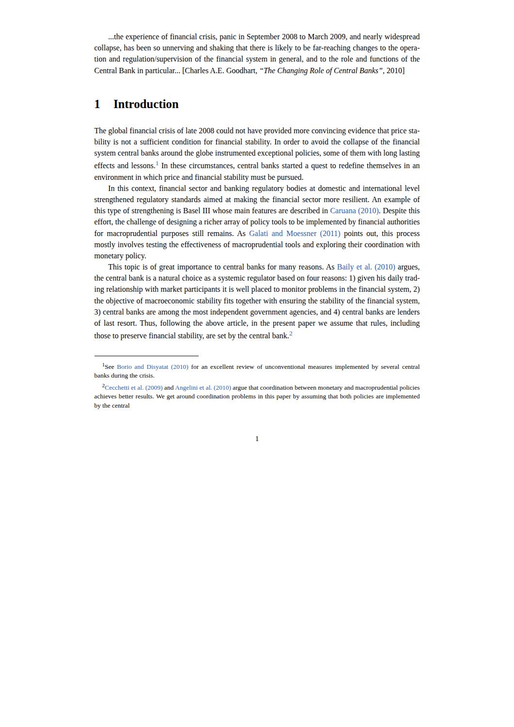...the experience of financial crisis, panic in September 2008 to March 2009, and nearly widespread collapse, has been so unnerving and shaking that there is likely to be far-reaching changes to the operation and regulation/supervision of the financial system in general, and to the role and functions of the Central Bank in particular... [Charles A.E. Goodhart, “The Changing Role of Central Banks”, 2010]
1 Introduction
The global financial crisis of late 2008 could not have provided more convincing evidence that price stability is not a sufficient condition for financial stability. In order to avoid the collapse of the financial system central banks around the globe instrumented exceptional policies, some of them with long lasting effects and lessons.1 In these circumstances, central banks started a quest to redefine themselves in an environment in which price and financial stability must be pursued.
In this context, financial sector and banking regulatory bodies at domestic and international level strengthened regulatory standards aimed at making the financial sector more resilient. An example of this type of strengthening is Basel III whose main features are described in Caruana (2010). Despite this effort, the challenge of designing a richer array of policy tools to be implemented by financial authorities for macroprudential purposes still remains. As Galati and Moessner (2011) points out, this process mostly involves testing the effectiveness of macroprudential tools and exploring their coordination with monetary policy.
This topic is of great importance to central banks for many reasons. As Baily et al. (2010) argues, the central bank is a natural choice as a systemic regulator based on four reasons: 1) given his daily trading relationship with market participants it is well placed to monitor problems in the financial system, 2) the objective of macroeconomic stability fits together with ensuring the stability of the financial system, 3) central banks are among the most independent government agencies, and 4) central banks are lenders of last resort. Thus, following the above article, in the present paper we assume that rules, including those to preserve financial stability, are set by the central bank.2
1See Borio and Disyatat (2010) for an excellent review of unconventional measures implemented by several central banks during the crisis.
2Cecchetti et al. (2009) and Angelini et al. (2010) argue that coordination between monetary and macroprudential policies achieves better results. We get around coordination problems in this paper by assuming that both policies are implemented by the central
1